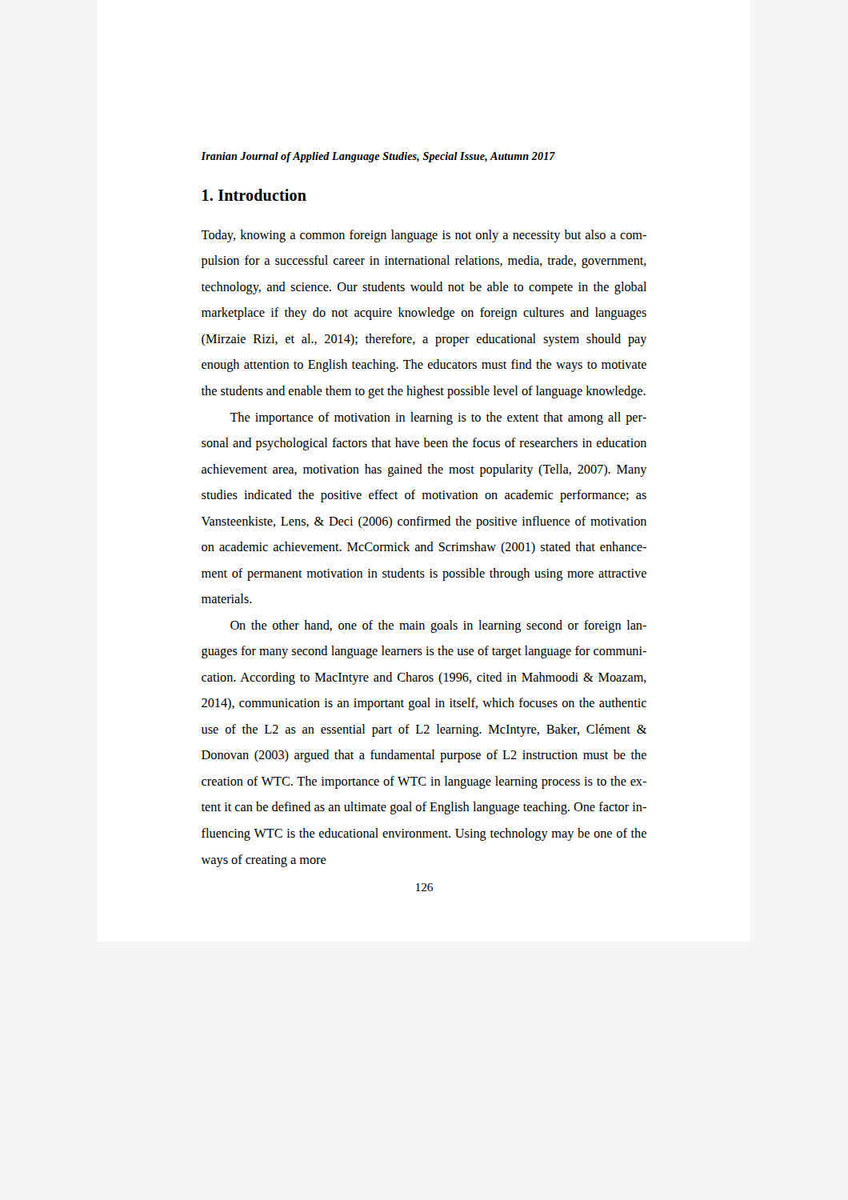Iranian Journal of Applied Language Studies, Special Issue, Autumn 2017
1. Introduction
Today, knowing a common foreign language is not only a necessity but also a compulsion for a successful career in international relations, media, trade, government, technology, and science. Our students would not be able to compete in the global marketplace if they do not acquire knowledge on foreign cultures and languages (Mirzaie Rizi, et al., 2014); therefore, a proper educational system should pay enough attention to English teaching. The educators must find the ways to motivate the students and enable them to get the highest possible level of language knowledge.
The importance of motivation in learning is to the extent that among all personal and psychological factors that have been the focus of researchers in education achievement area, motivation has gained the most popularity (Tella, 2007). Many studies indicated the positive effect of motivation on academic performance; as Vansteenkiste, Lens, & Deci (2006) confirmed the positive influence of motivation on academic achievement. McCormick and Scrimshaw (2001) stated that enhancement of permanent motivation in students is possible through using more attractive materials.
On the other hand, one of the main goals in learning second or foreign languages for many second language learners is the use of target language for communication. According to MacIntyre and Charos (1996, cited in Mahmoodi & Moazam, 2014), communication is an important goal in itself, which focuses on the authentic use of the L2 as an essential part of L2 learning. McIntyre, Baker, Clément & Donovan (2003) argued that a fundamental purpose of L2 instruction must be the creation of WTC. The importance of WTC in language learning process is to the extent it can be defined as an ultimate goal of English language teaching. One factor influencing WTC is the educational environment. Using technology may be one of the ways of creating a more
126